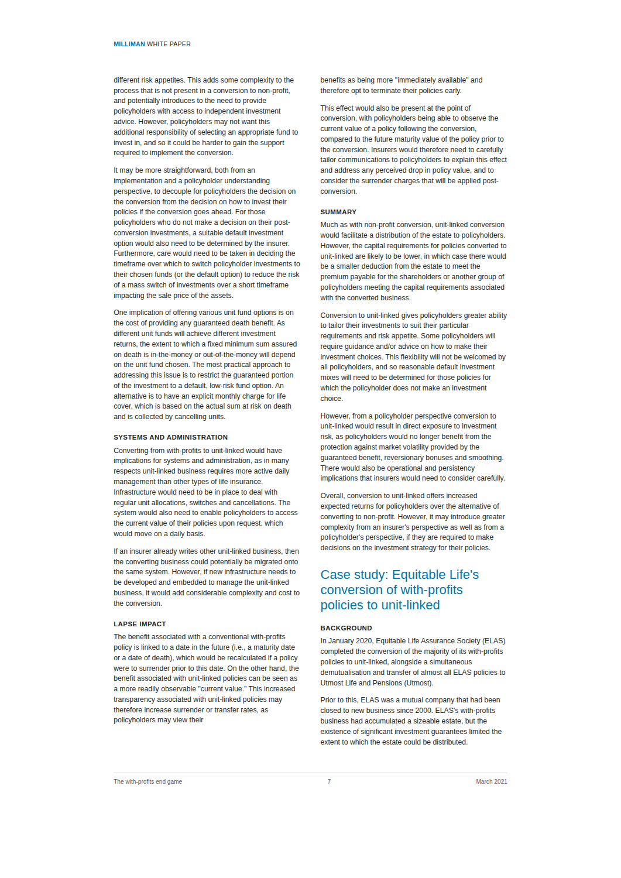MILLIMAN WHITE PAPER
different risk appetites. This adds some complexity to the process that is not present in a conversion to non-profit, and potentially introduces to the need to provide policyholders with access to independent investment advice. However, policyholders may not want this additional responsibility of selecting an appropriate fund to invest in, and so it could be harder to gain the support required to implement the conversion.
It may be more straightforward, both from an implementation and a policyholder understanding perspective, to decouple for policyholders the decision on the conversion from the decision on how to invest their policies if the conversion goes ahead. For those policyholders who do not make a decision on their post-conversion investments, a suitable default investment option would also need to be determined by the insurer. Furthermore, care would need to be taken in deciding the timeframe over which to switch policyholder investments to their chosen funds (or the default option) to reduce the risk of a mass switch of investments over a short timeframe impacting the sale price of the assets.
One implication of offering various unit fund options is on the cost of providing any guaranteed death benefit. As different unit funds will achieve different investment returns, the extent to which a fixed minimum sum assured on death is in-the-money or out-of-the-money will depend on the unit fund chosen. The most practical approach to addressing this issue is to restrict the guaranteed portion of the investment to a default, low-risk fund option. An alternative is to have an explicit monthly charge for life cover, which is based on the actual sum at risk on death and is collected by cancelling units.
Systems and administration
Converting from with-profits to unit-linked would have implications for systems and administration, as in many respects unit-linked business requires more active daily management than other types of life insurance. Infrastructure would need to be in place to deal with regular unit allocations, switches and cancellations. The system would also need to enable policyholders to access the current value of their policies upon request, which would move on a daily basis.
If an insurer already writes other unit-linked business, then the converting business could potentially be migrated onto the same system. However, if new infrastructure needs to be developed and embedded to manage the unit-linked business, it would add considerable complexity and cost to the conversion.
Lapse impact
The benefit associated with a conventional with-profits policy is linked to a date in the future (i.e., a maturity date or a date of death), which would be recalculated if a policy were to surrender prior to this date. On the other hand, the benefit associated with unit-linked policies can be seen as a more readily observable "current value." This increased transparency associated with unit-linked policies may therefore increase surrender or transfer rates, as policyholders may view their
benefits as being more "immediately available" and therefore opt to terminate their policies early.
This effect would also be present at the point of conversion, with policyholders being able to observe the current value of a policy following the conversion, compared to the future maturity value of the policy prior to the conversion. Insurers would therefore need to carefully tailor communications to policyholders to explain this effect and address any perceived drop in policy value, and to consider the surrender charges that will be applied post-conversion.
Summary
Much as with non-profit conversion, unit-linked conversion would facilitate a distribution of the estate to policyholders. However, the capital requirements for policies converted to unit-linked are likely to be lower, in which case there would be a smaller deduction from the estate to meet the premium payable for the shareholders or another group of policyholders meeting the capital requirements associated with the converted business.
Conversion to unit-linked gives policyholders greater ability to tailor their investments to suit their particular requirements and risk appetite. Some policyholders will require guidance and/or advice on how to make their investment choices. This flexibility will not be welcomed by all policyholders, and so reasonable default investment mixes will need to be determined for those policies for which the policyholder does not make an investment choice.
However, from a policyholder perspective conversion to unit-linked would result in direct exposure to investment risk, as policyholders would no longer benefit from the protection against market volatility provided by the guaranteed benefit, reversionary bonuses and smoothing. There would also be operational and persistency implications that insurers would need to consider carefully.
Overall, conversion to unit-linked offers increased expected returns for policyholders over the alternative of converting to non-profit. However, it may introduce greater complexity from an insurer's perspective as well as from a policyholder's perspective, if they are required to make decisions on the investment strategy for their policies.
Case study: Equitable Life's conversion of with-profits policies to unit-linked
Background
In January 2020, Equitable Life Assurance Society (ELAS) completed the conversion of the majority of its with-profits policies to unit-linked, alongside a simultaneous demutualisation and transfer of almost all ELAS policies to Utmost Life and Pensions (Utmost).
Prior to this, ELAS was a mutual company that had been closed to new business since 2000. ELAS's with-profits business had accumulated a sizeable estate, but the existence of significant investment guarantees limited the extent to which the estate could be distributed.
The with-profits end game
7
March 2021